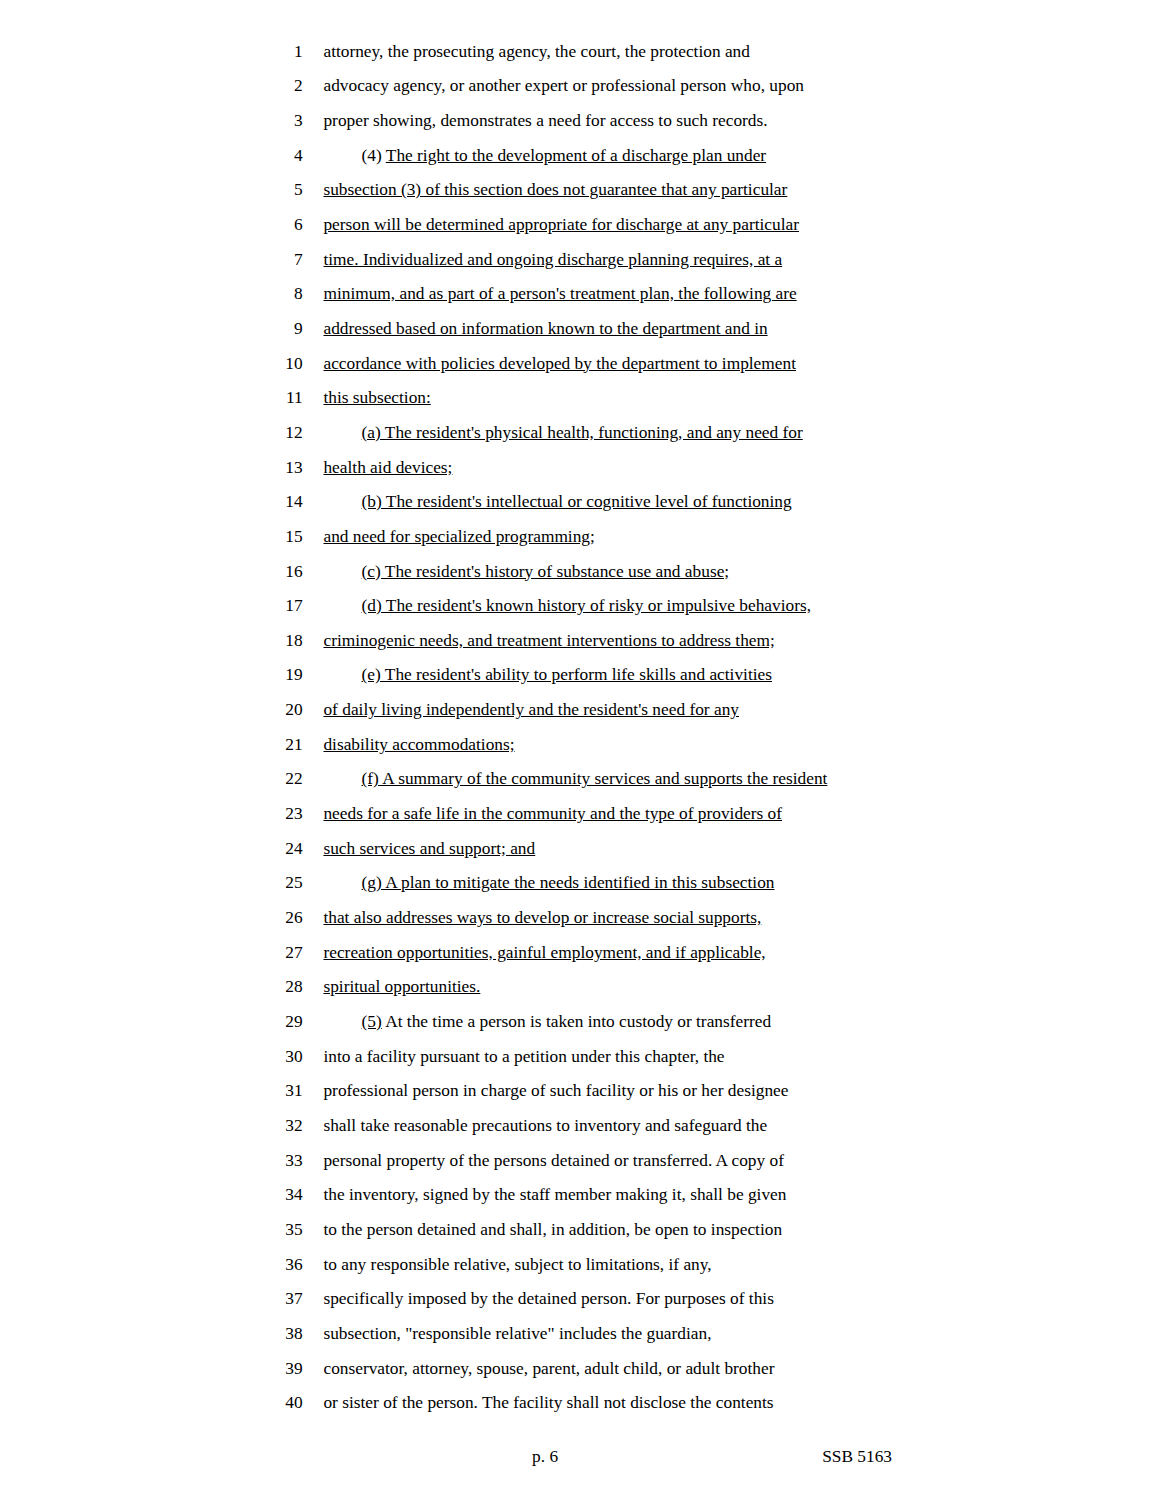attorney, the prosecuting agency, the court, the protection and
advocacy agency, or another expert or professional person who, upon
proper showing, demonstrates a need for access to such records.
(4) The right to the development of a discharge plan under
subsection (3) of this section does not guarantee that any particular
person will be determined appropriate for discharge at any particular
time. Individualized and ongoing discharge planning requires, at a
minimum, and as part of a person's treatment plan, the following are
addressed based on information known to the department and in
accordance with policies developed by the department to implement
this subsection:
(a) The resident's physical health, functioning, and any need for
health aid devices;
(b) The resident's intellectual or cognitive level of functioning
and need for specialized programming;
(c) The resident's history of substance use and abuse;
(d) The resident's known history of risky or impulsive behaviors,
criminogenic needs, and treatment interventions to address them;
(e) The resident's ability to perform life skills and activities
of daily living independently and the resident's need for any
disability accommodations;
(f) A summary of the community services and supports the resident
needs for a safe life in the community and the type of providers of
such services and support; and
(g) A plan to mitigate the needs identified in this subsection
that also addresses ways to develop or increase social supports,
recreation opportunities, gainful employment, and if applicable,
spiritual opportunities.
(5) At the time a person is taken into custody or transferred
into a facility pursuant to a petition under this chapter, the
professional person in charge of such facility or his or her designee
shall take reasonable precautions to inventory and safeguard the
personal property of the persons detained or transferred. A copy of
the inventory, signed by the staff member making it, shall be given
to the person detained and shall, in addition, be open to inspection
to any responsible relative, subject to limitations, if any,
specifically imposed by the detained person. For purposes of this
subsection, "responsible relative" includes the guardian,
conservator, attorney, spouse, parent, adult child, or adult brother
or sister of the person. The facility shall not disclose the contents
p. 6 SSB 5163